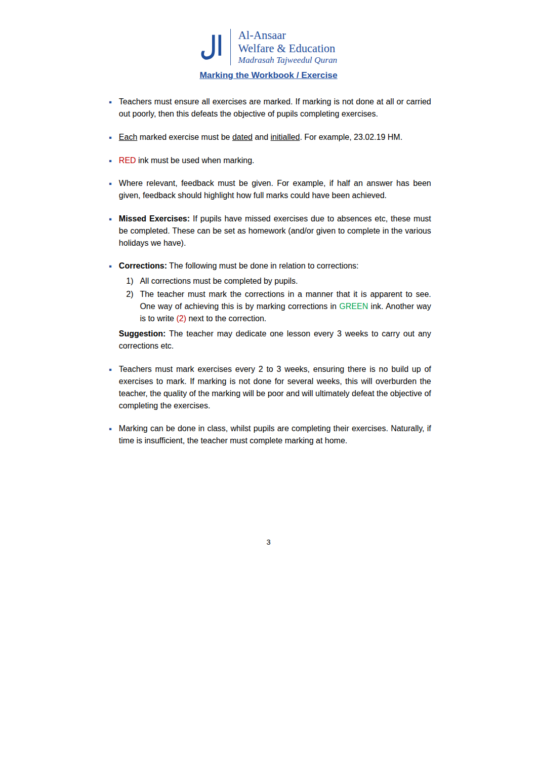ال
Al-Ansaar
Welfare & Education
Madrasah Tajweedul Quran
Marking the Workbook / Exercise
Teachers must ensure all exercises are marked. If marking is not done at all or carried out poorly, then this defeats the objective of pupils completing exercises.
Each marked exercise must be dated and initialled. For example, 23.02.19 HM.
RED ink must be used when marking.
Where relevant, feedback must be given. For example, if half an answer has been given, feedback should highlight how full marks could have been achieved.
Missed Exercises: If pupils have missed exercises due to absences etc, these must be completed. These can be set as homework (and/or given to complete in the various holidays we have).
Corrections: The following must be done in relation to corrections:
All corrections must be completed by pupils.
The teacher must mark the corrections in a manner that it is apparent to see. One way of achieving this is by marking corrections in GREEN ink. Another way is to write (2) next to the correction.
Suggestion: The teacher may dedicate one lesson every 3 weeks to carry out any corrections etc.
Teachers must mark exercises every 2 to 3 weeks, ensuring there is no build up of exercises to mark. If marking is not done for several weeks, this will overburden the teacher, the quality of the marking will be poor and will ultimately defeat the objective of completing the exercises.
Marking can be done in class, whilst pupils are completing their exercises. Naturally, if time is insufficient, the teacher must complete marking at home.
3